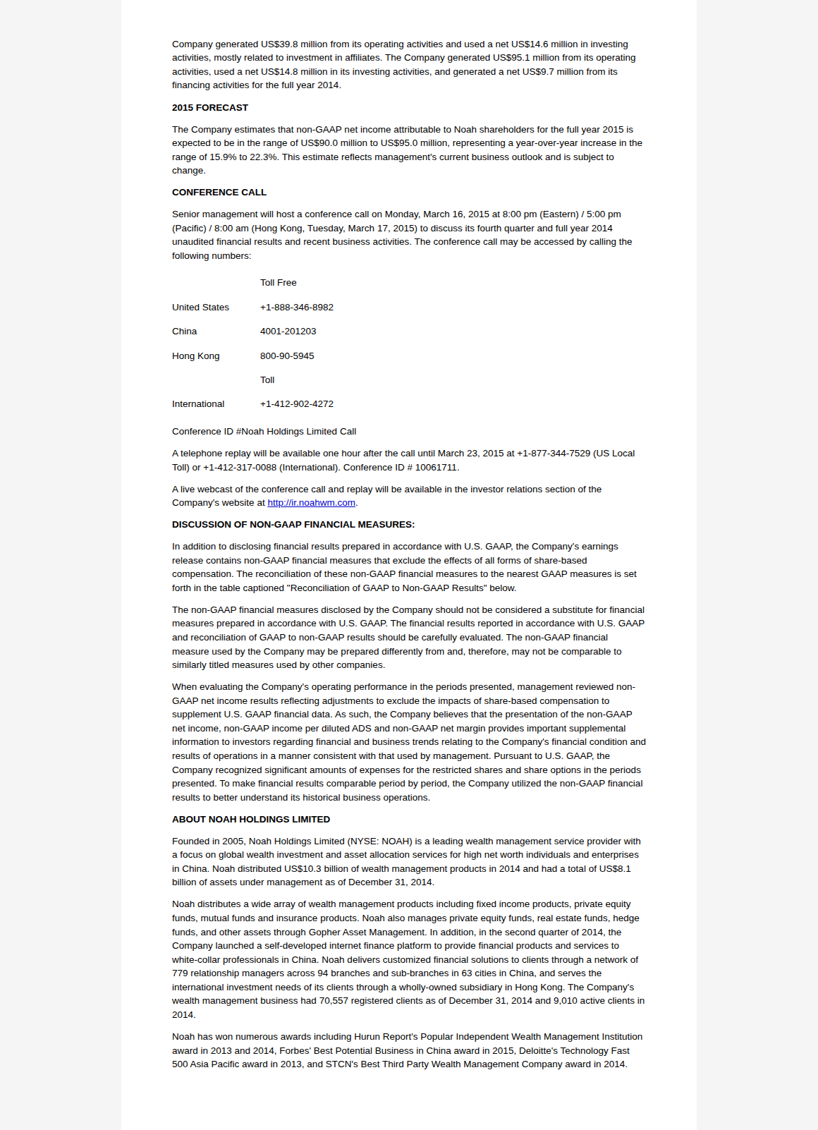Company generated US$39.8 million from its operating activities and used a net US$14.6 million in investing activities, mostly related to investment in affiliates. The Company generated US$95.1 million from its operating activities, used a net US$14.8 million in its investing activities, and generated a net US$9.7 million from its financing activities for the full year 2014.
2015 FORECAST
The Company estimates that non-GAAP net income attributable to Noah shareholders for the full year 2015 is expected to be in the range of US$90.0 million to US$95.0 million, representing a year-over-year increase in the range of 15.9% to 22.3%. This estimate reflects management's current business outlook and is subject to change.
CONFERENCE CALL
Senior management will host a conference call on Monday, March 16, 2015 at 8:00 pm (Eastern) / 5:00 pm (Pacific) / 8:00 am (Hong Kong, Tuesday, March 17, 2015) to discuss its fourth quarter and full year 2014 unaudited financial results and recent business activities. The conference call may be accessed by calling the following numbers:
| | Toll Free |
| United States | +1-888-346-8982 |
| China | 4001-201203 |
| Hong Kong | 800-90-5945 |
| | Toll |
| International | +1-412-902-4272 |
Conference ID #Noah Holdings Limited Call
A telephone replay will be available one hour after the call until March 23, 2015 at +1-877-344-7529 (US Local Toll) or +1-412-317-0088 (International). Conference ID # 10061711.
A live webcast of the conference call and replay will be available in the investor relations section of the Company's website at http://ir.noahwm.com.
DISCUSSION OF NON-GAAP FINANCIAL MEASURES:
In addition to disclosing financial results prepared in accordance with U.S. GAAP, the Company's earnings release contains non-GAAP financial measures that exclude the effects of all forms of share-based compensation. The reconciliation of these non-GAAP financial measures to the nearest GAAP measures is set forth in the table captioned "Reconciliation of GAAP to Non-GAAP Results" below.
The non-GAAP financial measures disclosed by the Company should not be considered a substitute for financial measures prepared in accordance with U.S. GAAP. The financial results reported in accordance with U.S. GAAP and reconciliation of GAAP to non-GAAP results should be carefully evaluated. The non-GAAP financial measure used by the Company may be prepared differently from and, therefore, may not be comparable to similarly titled measures used by other companies.
When evaluating the Company's operating performance in the periods presented, management reviewed non-GAAP net income results reflecting adjustments to exclude the impacts of share-based compensation to supplement U.S. GAAP financial data. As such, the Company believes that the presentation of the non-GAAP net income, non-GAAP income per diluted ADS and non-GAAP net margin provides important supplemental information to investors regarding financial and business trends relating to the Company's financial condition and results of operations in a manner consistent with that used by management. Pursuant to U.S. GAAP, the Company recognized significant amounts of expenses for the restricted shares and share options in the periods presented. To make financial results comparable period by period, the Company utilized the non-GAAP financial results to better understand its historical business operations.
ABOUT NOAH HOLDINGS LIMITED
Founded in 2005, Noah Holdings Limited (NYSE: NOAH) is a leading wealth management service provider with a focus on global wealth investment and asset allocation services for high net worth individuals and enterprises in China. Noah distributed US$10.3 billion of wealth management products in 2014 and had a total of US$8.1 billion of assets under management as of December 31, 2014.
Noah distributes a wide array of wealth management products including fixed income products, private equity funds, mutual funds and insurance products. Noah also manages private equity funds, real estate funds, hedge funds, and other assets through Gopher Asset Management. In addition, in the second quarter of 2014, the Company launched a self-developed internet finance platform to provide financial products and services to white-collar professionals in China. Noah delivers customized financial solutions to clients through a network of 779 relationship managers across 94 branches and sub-branches in 63 cities in China, and serves the international investment needs of its clients through a wholly-owned subsidiary in Hong Kong. The Company's wealth management business had 70,557 registered clients as of December 31, 2014 and 9,010 active clients in 2014.
Noah has won numerous awards including Hurun Report's Popular Independent Wealth Management Institution award in 2013 and 2014, Forbes' Best Potential Business in China award in 2015, Deloitte's Technology Fast 500 Asia Pacific award in 2013, and STCN's Best Third Party Wealth Management Company award in 2014.